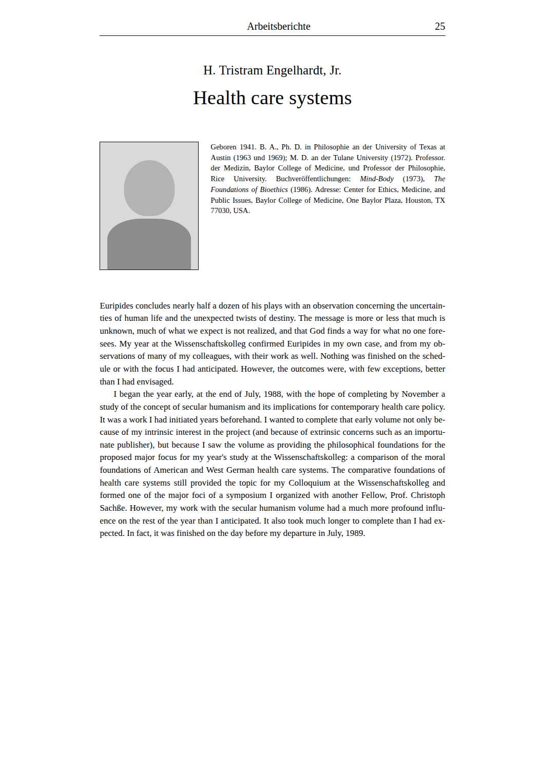Arbeitsberichte 25
H. Tristram Engelhardt, Jr.
Health care systems
Geboren 1941. B. A., Ph. D. in Philosophie an der University of Texas at Austin (1963 und 1969); M. D. an der Tulane University (1972). Professor. der Medizin, Baylor College of Medicine, und Professor der Philosophie, Rice University. Buchveröffentlichungen: Mind-Body (1973), The Foundations of Bioethics (1986). Adresse: Center for Ethics, Medicine, and Public Issues, Baylor College of Medicine, One Baylor Plaza, Houston, TX 77030, USA.
Euripides concludes nearly half a dozen of his plays with an observation concerning the uncertainties of human life and the unexpected twists of destiny. The message is more or less that much is unknown, much of what we expect is not realized, and that God finds a way for what no one foresees. My year at the Wissenschaftskolleg confirmed Euripides in my own case, and from my observations of many of my colleagues, with their work as well. Nothing was finished on the schedule or with the focus I had anticipated. However, the outcomes were, with few exceptions, better than I had envisaged.
I began the year early, at the end of July, 1988, with the hope of completing by November a study of the concept of secular humanism and its implications for contemporary health care policy. It was a work I had initiated years beforehand. I wanted to complete that early volume not only because of my intrinsic interest in the project (and because of extrinsic concerns such as an importunate publisher), but because I saw the volume as providing the philosophical foundations for the proposed major focus for my year's study at the Wissenschaftskolleg: a comparison of the moral foundations of American and West German health care systems. The comparative foundations of health care systems still provided the topic for my Colloquium at the Wissenschaftskolleg and formed one of the major foci of a symposium I organized with another Fellow, Prof. Christoph Sachße. However, my work with the secular humanism volume had a much more profound influence on the rest of the year than I anticipated. It also took much longer to complete than I had expected. In fact, it was finished on the day before my departure in July, 1989.